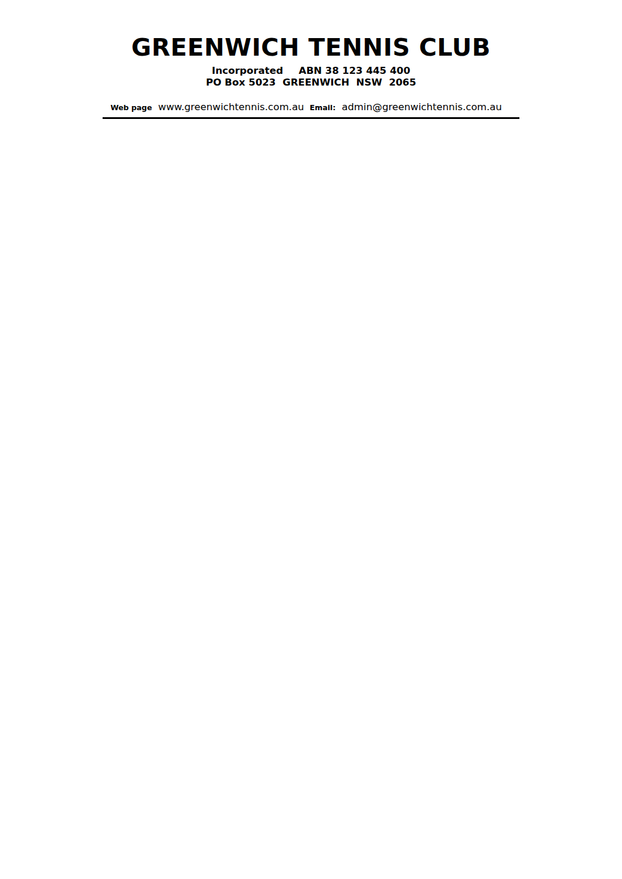GREENWICH TENNIS CLUB
Incorporated ABN 38 123 445 400
PO Box 5023 GREENWICH NSW 2065
Web page www.greenwichtennis.com.au Email: admin@greenwichtennis.com.au